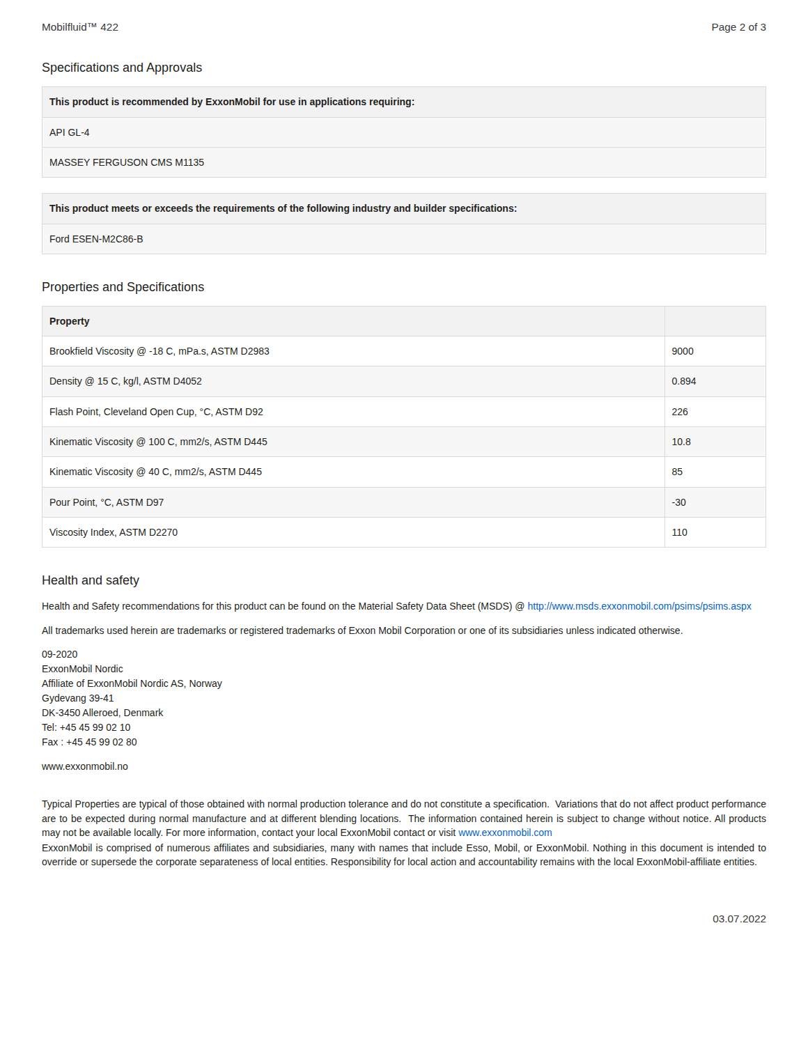Mobilfluid™ 422 Page 2 of 3
Specifications and Approvals
| This product is recommended by ExxonMobil for use in applications requiring: |
| --- |
| API GL-4 |
| MASSEY FERGUSON CMS M1135 |
| This product meets or exceeds the requirements of the following industry and builder specifications: |
| --- |
| Ford ESEN-M2C86-B |
Properties and Specifications
| Property | |
| --- | --- |
| Brookfield Viscosity @ -18 C, mPa.s, ASTM D2983 | 9000 |
| Density @ 15 C, kg/l, ASTM D4052 | 0.894 |
| Flash Point, Cleveland Open Cup, °C, ASTM D92 | 226 |
| Kinematic Viscosity @ 100 C, mm2/s, ASTM D445 | 10.8 |
| Kinematic Viscosity @ 40 C, mm2/s, ASTM D445 | 85 |
| Pour Point, °C, ASTM D97 | -30 |
| Viscosity Index, ASTM D2270 | 110 |
Health and safety
Health and Safety recommendations for this product can be found on the Material Safety Data Sheet (MSDS) @ http://www.msds.exxonmobil.com/psims/psims.aspx
All trademarks used herein are trademarks or registered trademarks of Exxon Mobil Corporation or one of its subsidiaries unless indicated otherwise.
09-2020
ExxonMobil Nordic
Affiliate of ExxonMobil Nordic AS, Norway
Gydevang 39-41
DK-3450 Alleroed, Denmark
Tel: +45 45 99 02 10
Fax : +45 45 99 02 80
www.exxonmobil.no
Typical Properties are typical of those obtained with normal production tolerance and do not constitute a specification. Variations that do not affect product performance are to be expected during normal manufacture and at different blending locations. The information contained herein is subject to change without notice. All products may not be available locally. For more information, contact your local ExxonMobil contact or visit www.exxonmobil.com
ExxonMobil is comprised of numerous affiliates and subsidiaries, many with names that include Esso, Mobil, or ExxonMobil. Nothing in this document is intended to override or supersede the corporate separateness of local entities. Responsibility for local action and accountability remains with the local ExxonMobil-affiliate entities.
03.07.2022